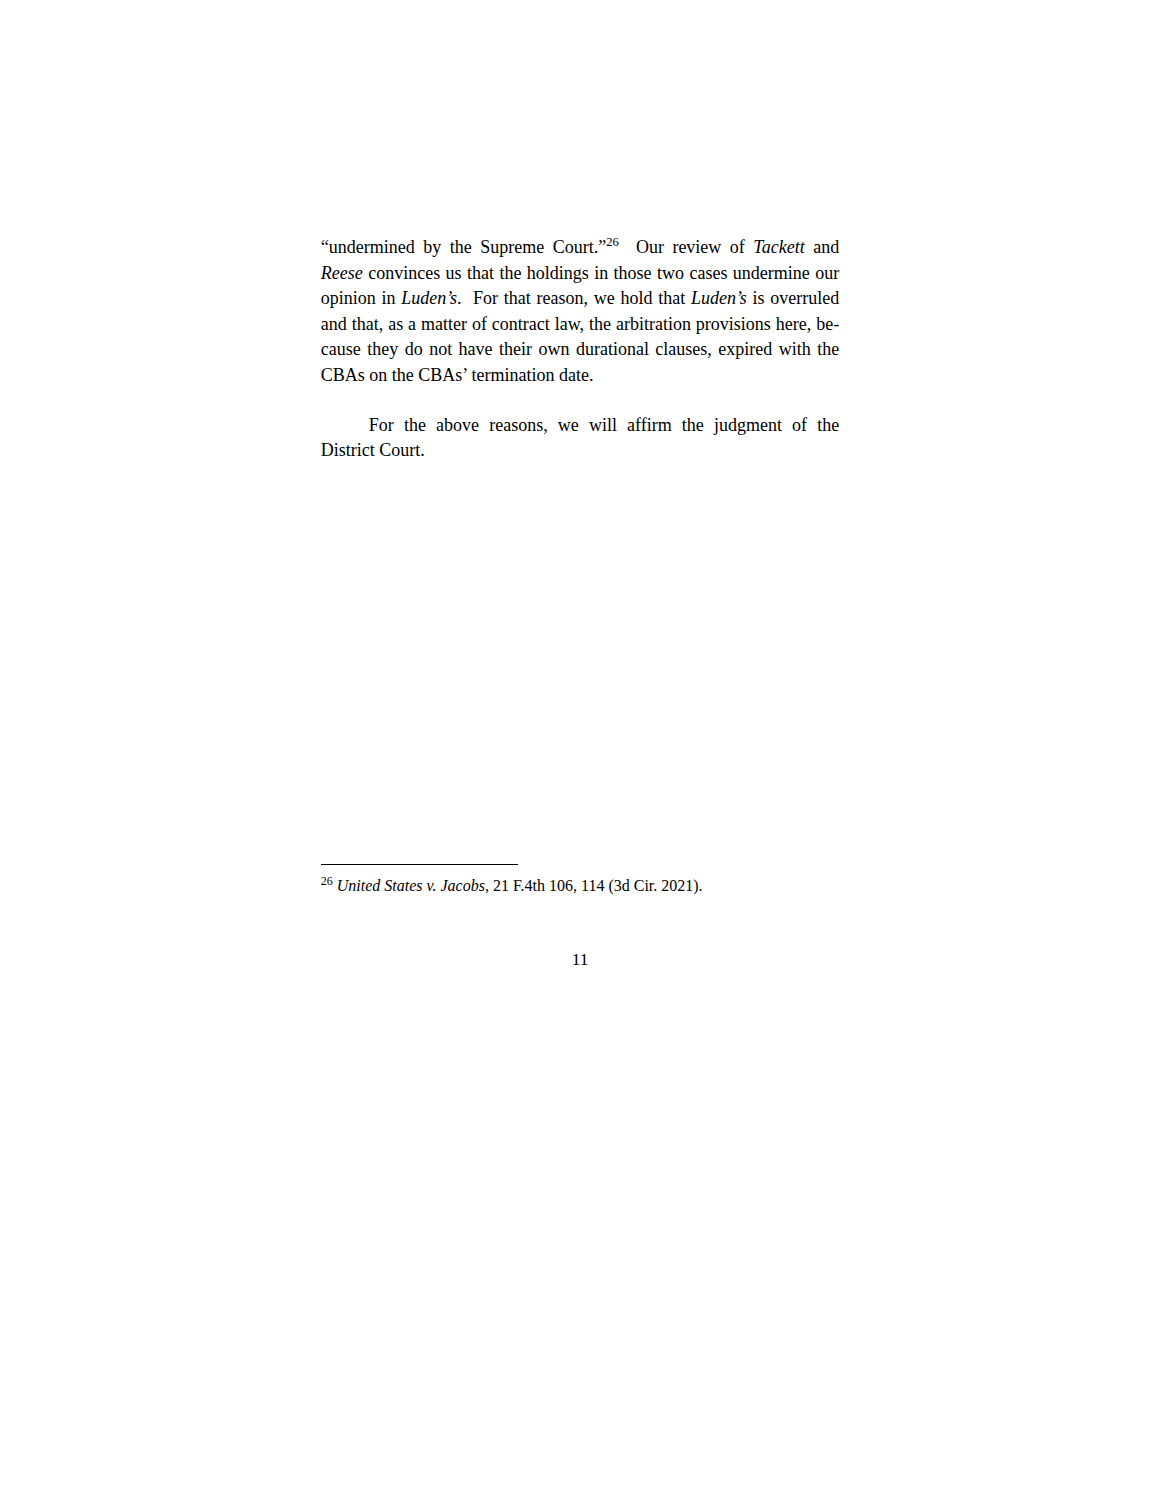“undermined by the Supreme Court.”26 Our review of Tackett and Reese convinces us that the holdings in those two cases undermine our opinion in Luden’s. For that reason, we hold that Luden’s is overruled and that, as a matter of contract law, the arbitration provisions here, because they do not have their own durational clauses, expired with the CBAs on the CBAs’ termination date.
For the above reasons, we will affirm the judgment of the District Court.
26 United States v. Jacobs, 21 F.4th 106, 114 (3d Cir. 2021).
11